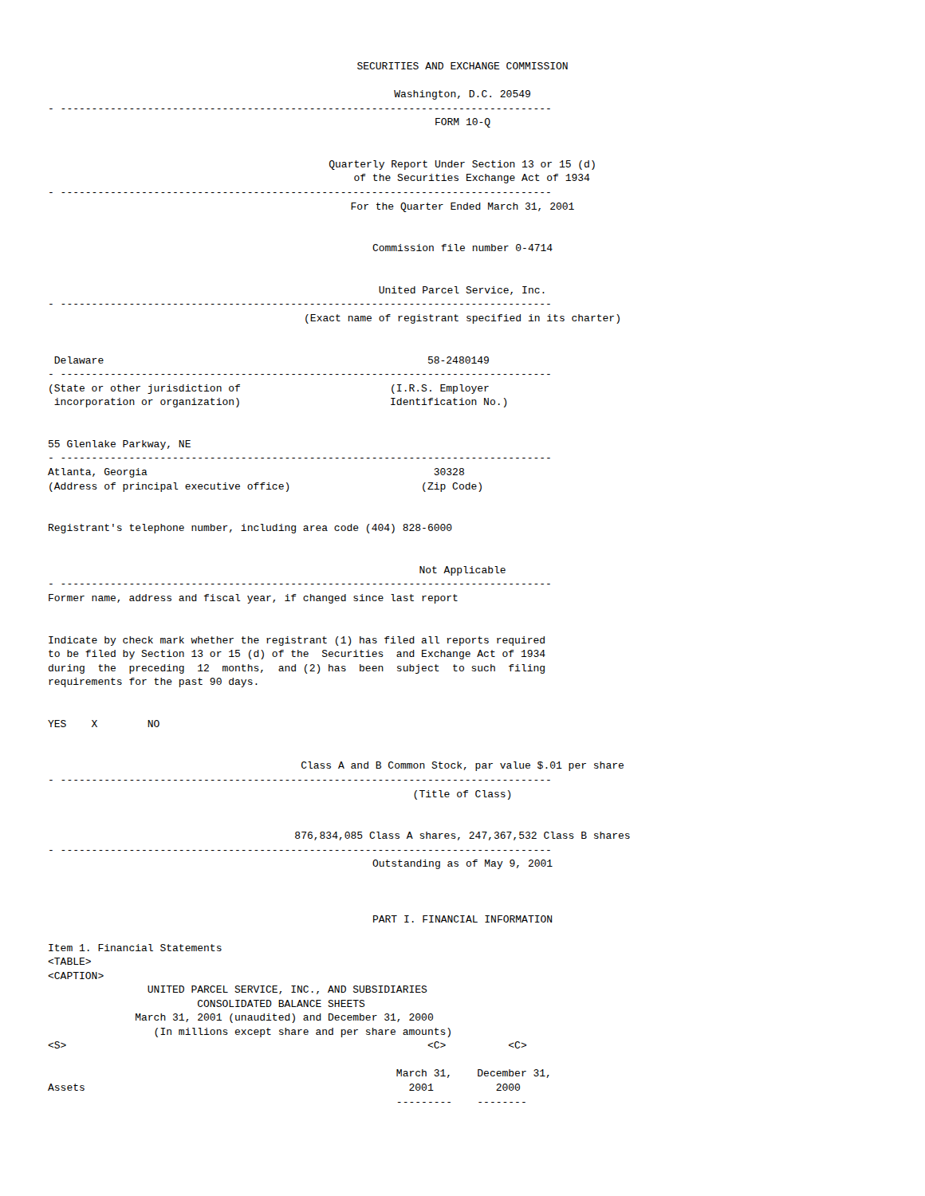SECURITIES AND EXCHANGE COMMISSION
Washington, D.C. 20549
- -------------------------------------------------------------------------------
FORM 10-Q
Quarterly Report Under Section 13 or 15 (d)
   of the Securities Exchange Act of 1934
- -------------------------------------------------------------------------------
For the Quarter Ended March 31, 2001
Commission file number 0-4714
United Parcel Service, Inc.
- -------------------------------------------------------------------------------
(Exact name of registrant specified in its charter)
 Delaware                                                    58-2480149
- -------------------------------------------------------------------------------
(State or other jurisdiction of                        (I.R.S. Employer
 incorporation or organization)                        Identification No.)
55 Glenlake Parkway, NE
- -------------------------------------------------------------------------------
Atlanta, Georgia                                              30328
(Address of principal executive office)                     (Zip Code)
Registrant's telephone number, including area code (404) 828-6000
Not Applicable
- -------------------------------------------------------------------------------
Former name, address and fiscal year, if changed since last report
Indicate by check mark whether the registrant (1) has filed all reports required
to be filed by Section 13 or 15 (d) of the  Securities  and Exchange Act of 1934
during  the  preceding  12  months,  and (2) has  been  subject  to such  filing
requirements for the past 90 days.
YES    X        NO
Class A and B Common Stock, par value $.01 per share
- -------------------------------------------------------------------------------
(Title of Class)
876,834,085 Class A shares, 247,367,532 Class B shares
- -------------------------------------------------------------------------------
Outstanding as of May 9, 2001
PART I. FINANCIAL INFORMATION
Item 1. Financial Statements
<TABLE>
<CAPTION>
                UNITED PARCEL SERVICE, INC., AND SUBSIDIARIES
                        CONSOLIDATED BALANCE SHEETS
              March 31, 2001 (unaudited) and December 31, 2000
                 (In millions except share and per share amounts)
<S>                                                          <C>          <C>

                                                        March 31,    December 31,
Assets                                                    2001          2000
                                                        ---------    --------